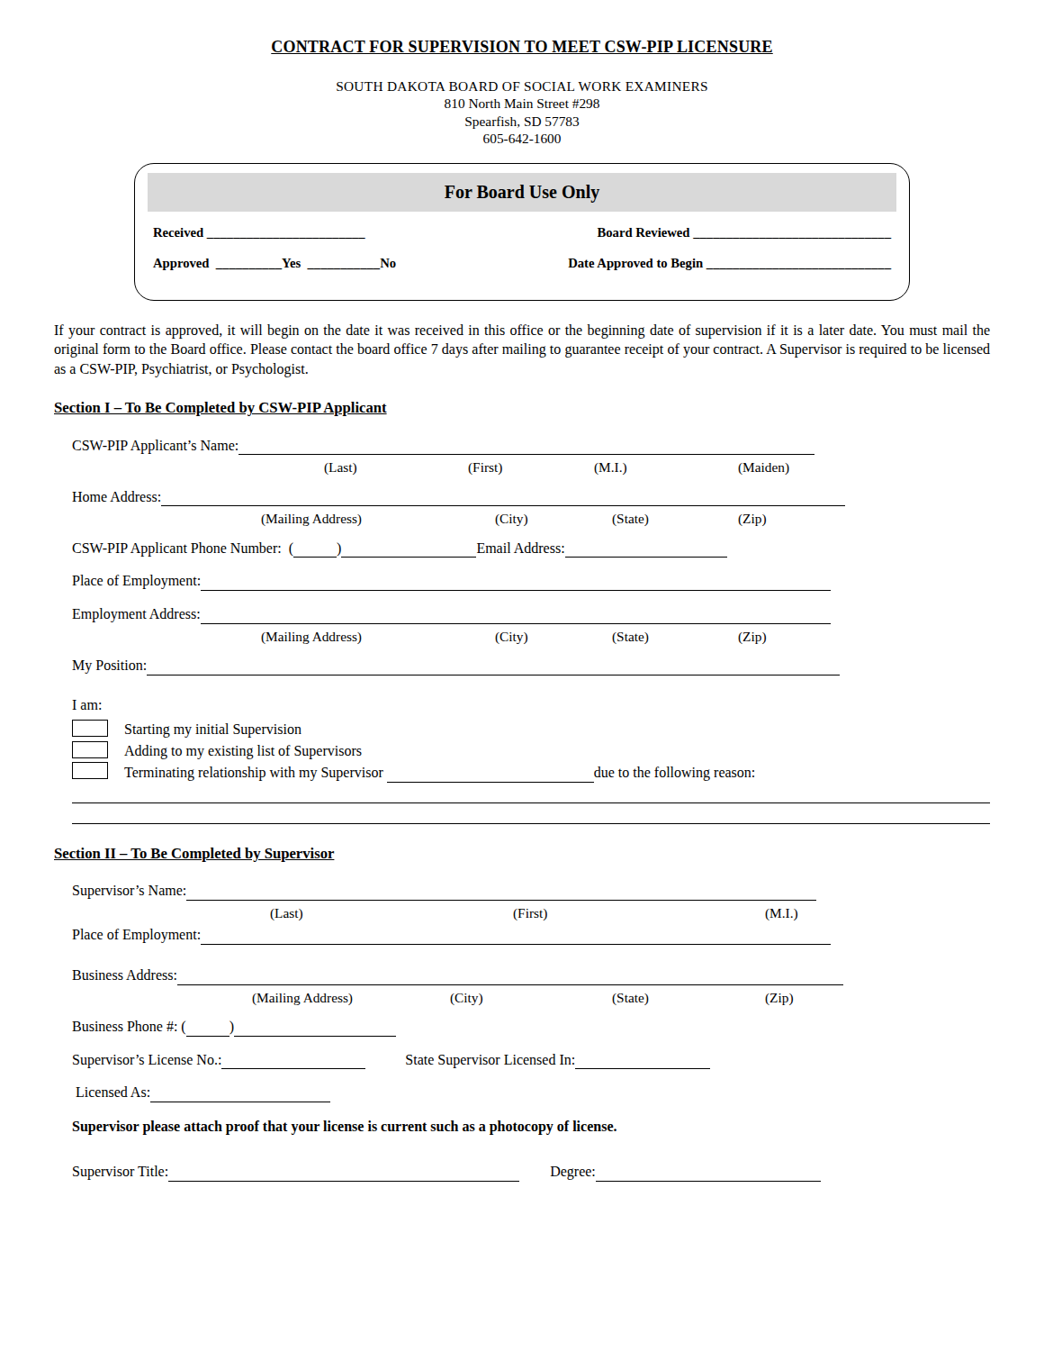CONTRACT FOR SUPERVISION TO MEET CSW-PIP LICENSURE
SOUTH DAKOTA BOARD OF SOCIAL WORK EXAMINERS
810 North Main Street #298
Spearfish, SD 57783
605-642-1600
For Board Use Only
Received ________________________ Board Reviewed ______________________________
Approved __________Yes ___________No Date Approved to Begin ____________________________
If your contract is approved, it will begin on the date it was received in this office or the beginning date of supervision if it is a later date. You must mail the original form to the Board office. Please contact the board office 7 days after mailing to guarantee receipt of your contract. A Supervisor is required to be licensed as a CSW-PIP, Psychiatrist, or Psychologist.
Section I – To Be Completed by CSW-PIP Applicant
CSW-PIP Applicant’s Name:
(Last) (First) (M.I.) (Maiden)
Home Address:
(Mailing Address) (City) (State) (Zip)
CSW-PIP Applicant Phone Number: ( ) Email Address:
Place of Employment:
Employment Address:
(Mailing Address) (City) (State) (Zip)
My Position:
I am:
Starting my initial Supervision
Adding to my existing list of Supervisors
Terminating relationship with my Supervisor due to the following reason:
Section II – To Be Completed by Supervisor
Supervisor’s Name:
(Last) (First) (M.I.)
Place of Employment:
Business Address:
(Mailing Address) (City) (State) (Zip)
Business Phone #: ( )
Supervisor’s License No.: State Supervisor Licensed In:
Licensed As:
Supervisor please attach proof that your license is current such as a photocopy of license.
Supervisor Title: Degree: